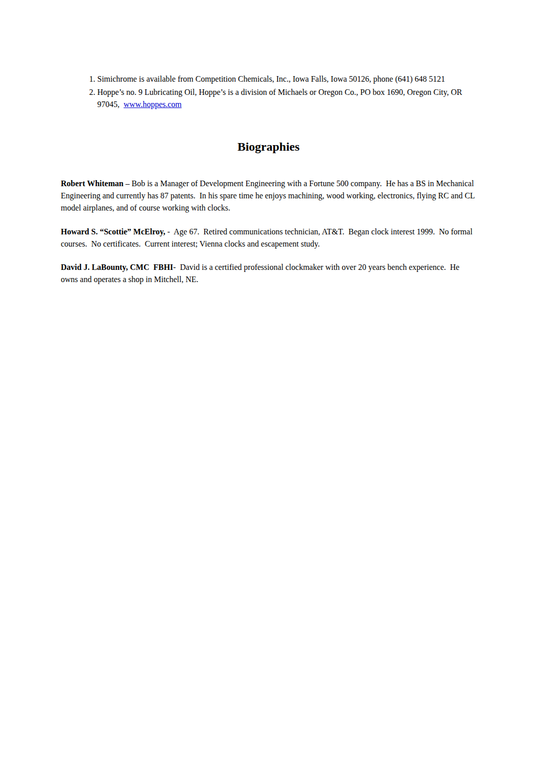Simichrome is available from Competition Chemicals, Inc., Iowa Falls, Iowa 50126, phone (641) 648 5121
Hoppe’s no. 9 Lubricating Oil, Hoppe’s is a division of Michaels or Oregon Co., PO box 1690, Oregon City, OR 97045, www.hoppes.com
Biographies
Robert Whiteman – Bob is a Manager of Development Engineering with a Fortune 500 company. He has a BS in Mechanical Engineering and currently has 87 patents. In his spare time he enjoys machining, wood working, electronics, flying RC and CL model airplanes, and of course working with clocks.
Howard S. “Scottie” McElroy, - Age 67. Retired communications technician, AT&T. Began clock interest 1999. No formal courses. No certificates. Current interest; Vienna clocks and escapement study.
David J. LaBounty, CMC FBHI- David is a certified professional clockmaker with over 20 years bench experience. He owns and operates a shop in Mitchell, NE.